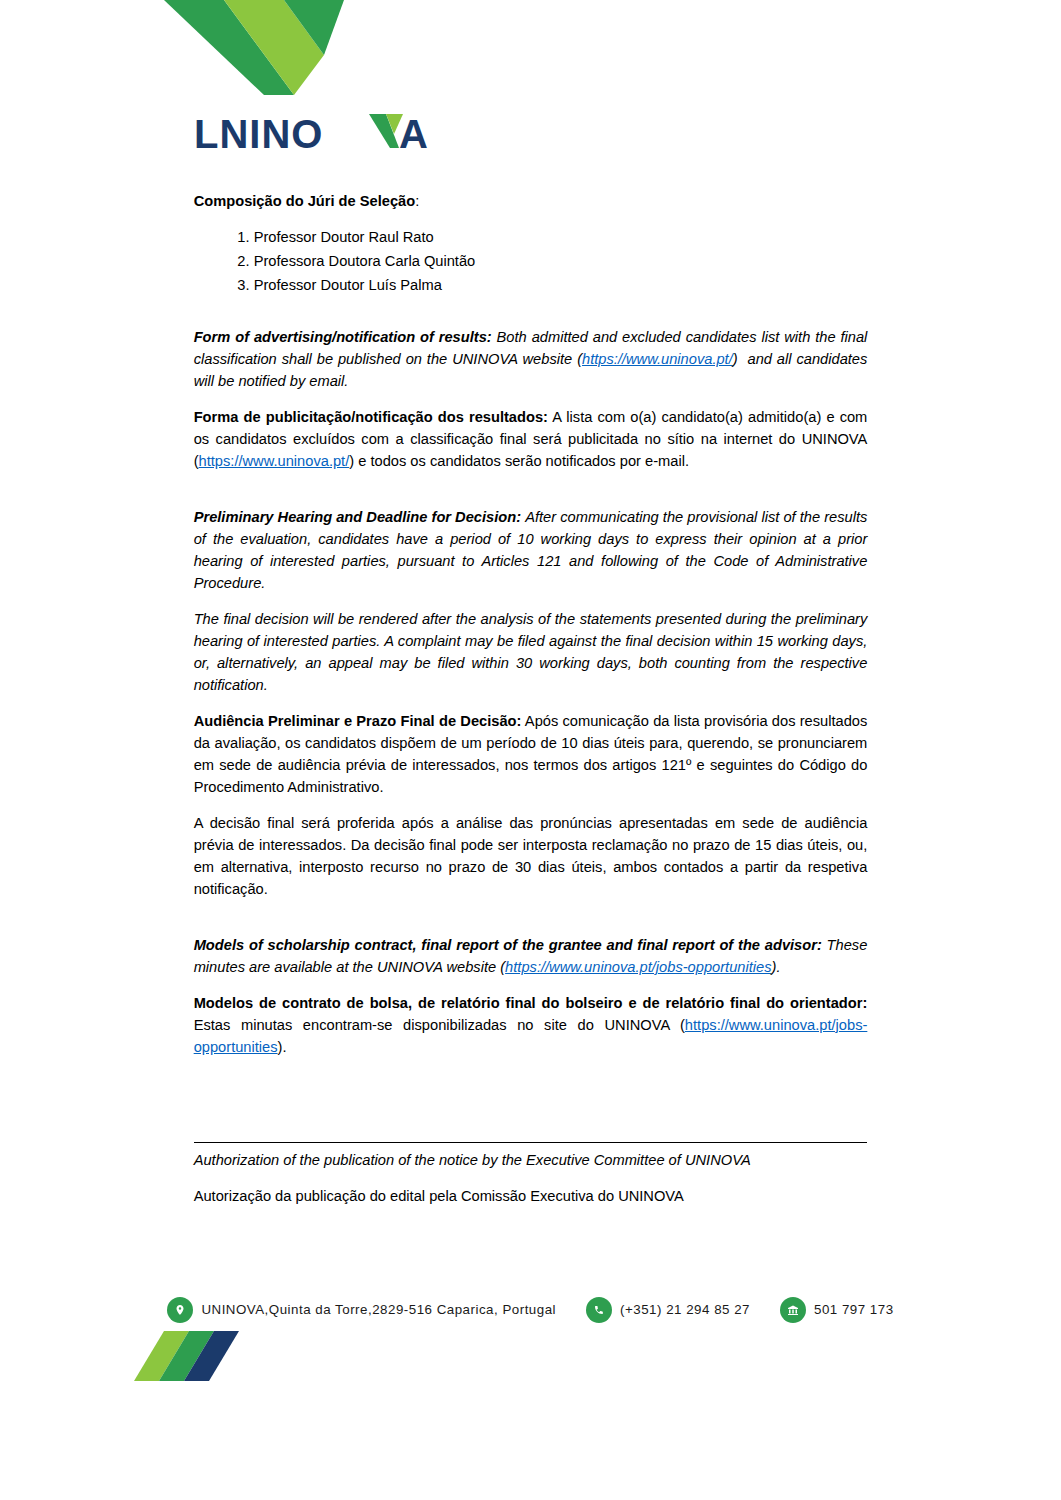LNINO A
Composição do Júri de Seleção:
Professor Doutor Raul Rato
Professora Doutora Carla Quintão
Professor Doutor Luís Palma
Form of advertising/notification of results: Both admitted and excluded candidates list with the final classification shall be published on the UNINOVA website (https://www.uninova.pt/) and all candidates will be notified by email.
Forma de publicitação/notificação dos resultados: A lista com o(a) candidato(a) admitido(a) e com os candidatos excluídos com a classificação final será publicitada no sítio na internet do UNINOVA (https://www.uninova.pt/) e todos os candidatos serão notificados por e-mail.
Preliminary Hearing and Deadline for Decision: After communicating the provisional list of the results of the evaluation, candidates have a period of 10 working days to express their opinion at a prior hearing of interested parties, pursuant to Articles 121 and following of the Code of Administrative Procedure.
The final decision will be rendered after the analysis of the statements presented during the preliminary hearing of interested parties. A complaint may be filed against the final decision within 15 working days, or, alternatively, an appeal may be filed within 30 working days, both counting from the respective notification.
Audiência Preliminar e Prazo Final de Decisão: Após comunicação da lista provisória dos resultados da avaliação, os candidatos dispõem de um período de 10 dias úteis para, querendo, se pronunciarem em sede de audiência prévia de interessados, nos termos dos artigos 121º e seguintes do Código do Procedimento Administrativo.
A decisão final será proferida após a análise das pronúncias apresentadas em sede de audiência prévia de interessados. Da decisão final pode ser interposta reclamação no prazo de 15 dias úteis, ou, em alternativa, interposto recurso no prazo de 30 dias úteis, ambos contados a partir da respetiva notificação.
Models of scholarship contract, final report of the grantee and final report of the advisor: These minutes are available at the UNINOVA website (https://www.uninova.pt/jobs-opportunities).
Modelos de contrato de bolsa, de relatório final do bolseiro e de relatório final do orientador: Estas minutas encontram-se disponibilizadas no site do UNINOVA (https://www.uninova.pt/jobs-opportunities).
Authorization of the publication of the notice by the Executive Committee of UNINOVA
Autorização da publicação do edital pela Comissão Executiva do UNINOVA
UNINOVA,Quinta da Torre,2829-516 Caparica, Portugal
(+351) 21 294 85 27
501 797 173